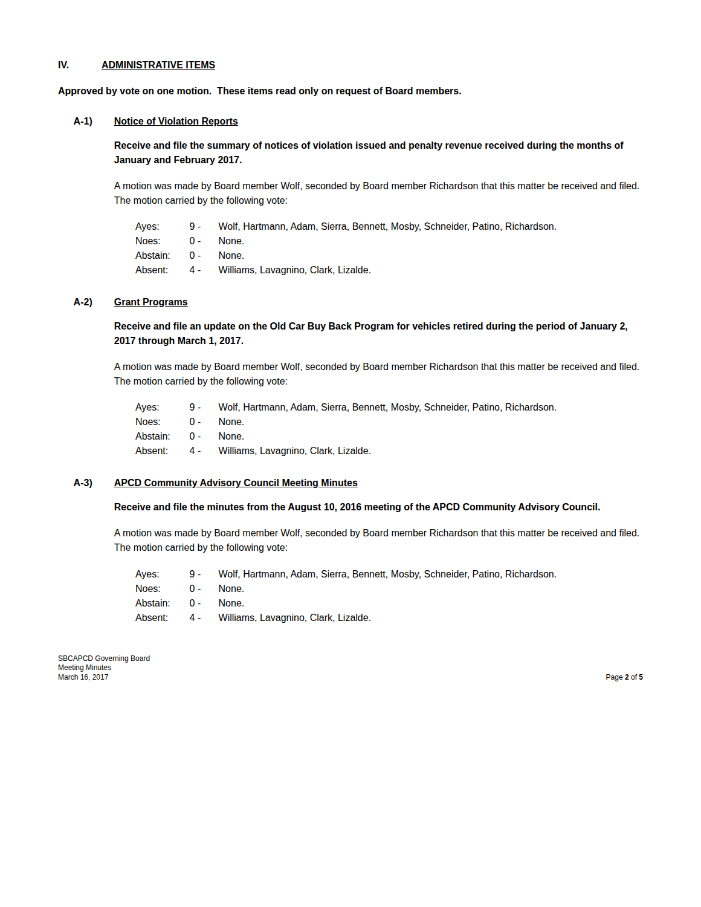IV. ADMINISTRATIVE ITEMS
Approved by vote on one motion. These items read only on request of Board members.
A-1) Notice of Violation Reports
Receive and file the summary of notices of violation issued and penalty revenue received during the months of January and February 2017.
A motion was made by Board member Wolf, seconded by Board member Richardson that this matter be received and filed. The motion carried by the following vote:
| Ayes: | 9 - | Wolf, Hartmann, Adam, Sierra, Bennett, Mosby, Schneider, Patino, Richardson. |
| Noes: | 0 - | None. |
| Abstain: | 0 - | None. |
| Absent: | 4 - | Williams, Lavagnino, Clark, Lizalde. |
A-2) Grant Programs
Receive and file an update on the Old Car Buy Back Program for vehicles retired during the period of January 2, 2017 through March 1, 2017.
A motion was made by Board member Wolf, seconded by Board member Richardson that this matter be received and filed. The motion carried by the following vote:
| Ayes: | 9 - | Wolf, Hartmann, Adam, Sierra, Bennett, Mosby, Schneider, Patino, Richardson. |
| Noes: | 0 - | None. |
| Abstain: | 0 - | None. |
| Absent: | 4 - | Williams, Lavagnino, Clark, Lizalde. |
A-3) APCD Community Advisory Council Meeting Minutes
Receive and file the minutes from the August 10, 2016 meeting of the APCD Community Advisory Council.
A motion was made by Board member Wolf, seconded by Board member Richardson that this matter be received and filed. The motion carried by the following vote:
| Ayes: | 9 - | Wolf, Hartmann, Adam, Sierra, Bennett, Mosby, Schneider, Patino, Richardson. |
| Noes: | 0 - | None. |
| Abstain: | 0 - | None. |
| Absent: | 4 - | Williams, Lavagnino, Clark, Lizalde. |
SBCAPCD Governing Board
Meeting Minutes
March 16, 2017 Page 2 of 5